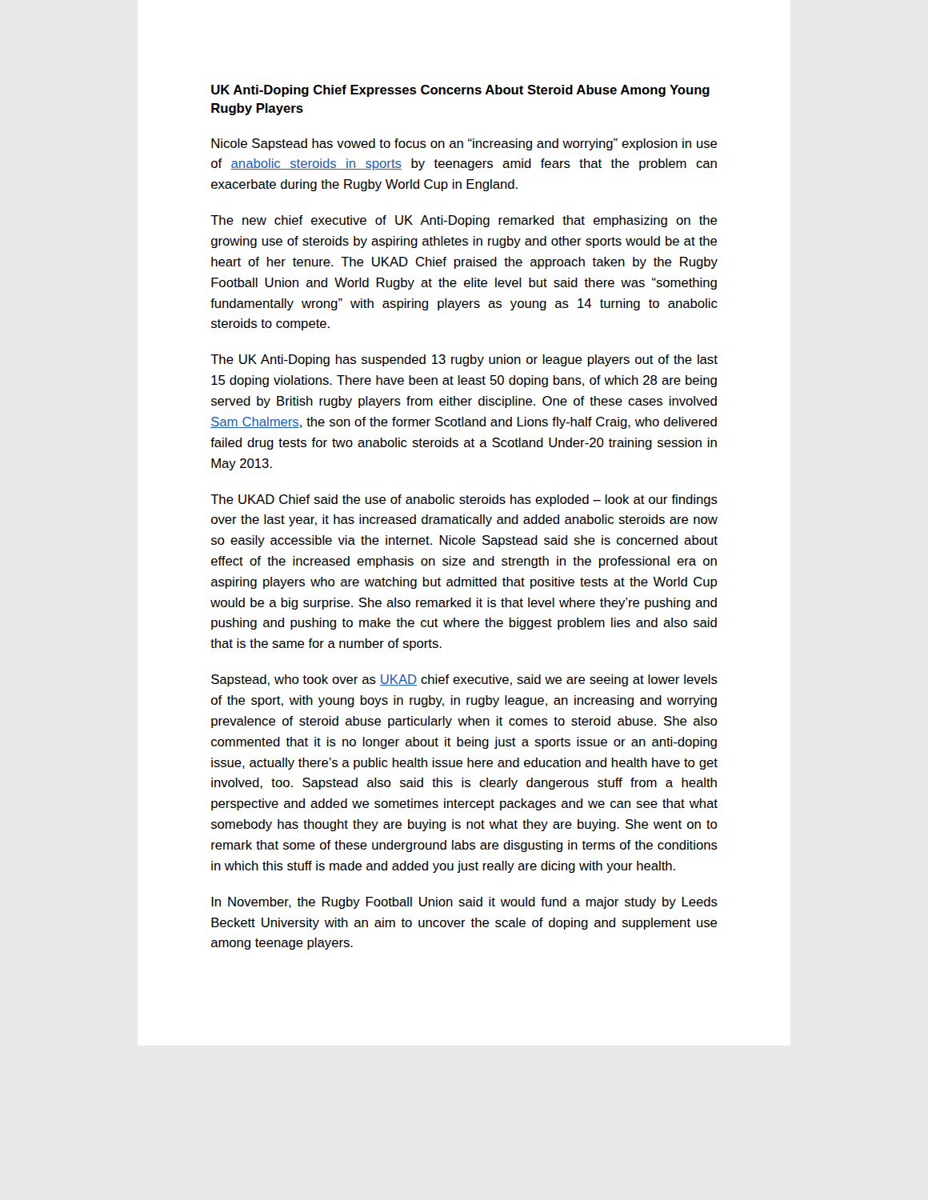UK Anti-Doping Chief Expresses Concerns About Steroid Abuse Among Young Rugby Players
Nicole Sapstead has vowed to focus on an “increasing and worrying” explosion in use of anabolic steroids in sports by teenagers amid fears that the problem can exacerbate during the Rugby World Cup in England.
The new chief executive of UK Anti-Doping remarked that emphasizing on the growing use of steroids by aspiring athletes in rugby and other sports would be at the heart of her tenure. The UKAD Chief praised the approach taken by the Rugby Football Union and World Rugby at the elite level but said there was “something fundamentally wrong” with aspiring players as young as 14 turning to anabolic steroids to compete.
The UK Anti-Doping has suspended 13 rugby union or league players out of the last 15 doping violations. There have been at least 50 doping bans, of which 28 are being served by British rugby players from either discipline. One of these cases involved Sam Chalmers, the son of the former Scotland and Lions fly-half Craig, who delivered failed drug tests for two anabolic steroids at a Scotland Under-20 training session in May 2013.
The UKAD Chief said the use of anabolic steroids has exploded – look at our findings over the last year, it has increased dramatically and added anabolic steroids are now so easily accessible via the internet. Nicole Sapstead said she is concerned about effect of the increased emphasis on size and strength in the professional era on aspiring players who are watching but admitted that positive tests at the World Cup would be a big surprise. She also remarked it is that level where they’re pushing and pushing and pushing to make the cut where the biggest problem lies and also said that is the same for a number of sports.
Sapstead, who took over as UKAD chief executive, said we are seeing at lower levels of the sport, with young boys in rugby, in rugby league, an increasing and worrying prevalence of steroid abuse particularly when it comes to steroid abuse. She also commented that it is no longer about it being just a sports issue or an anti-doping issue, actually there’s a public health issue here and education and health have to get involved, too. Sapstead also said this is clearly dangerous stuff from a health perspective and added we sometimes intercept packages and we can see that what somebody has thought they are buying is not what they are buying. She went on to remark that some of these underground labs are disgusting in terms of the conditions in which this stuff is made and added you just really are dicing with your health.
In November, the Rugby Football Union said it would fund a major study by Leeds Beckett University with an aim to uncover the scale of doping and supplement use among teenage players.